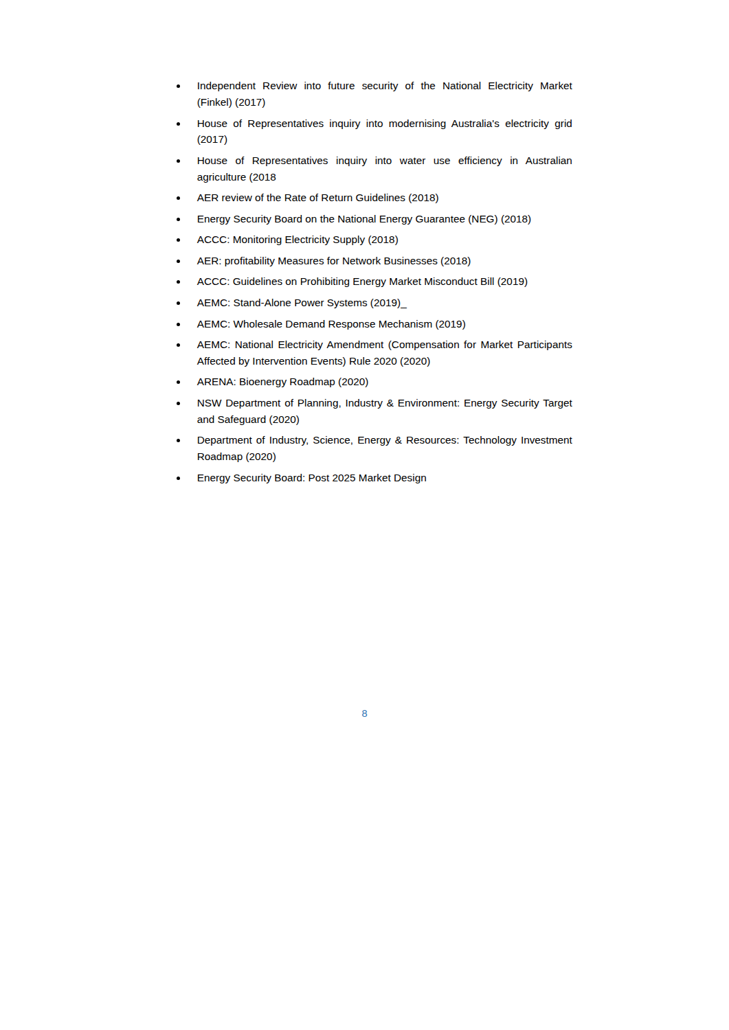Independent Review into future security of the National Electricity Market (Finkel) (2017)
House of Representatives inquiry into modernising Australia's electricity grid (2017)
House of Representatives inquiry into water use efficiency in Australian agriculture (2018
AER review of the Rate of Return Guidelines (2018)
Energy Security Board on the National Energy Guarantee (NEG) (2018)
ACCC: Monitoring Electricity Supply (2018)
AER: profitability Measures for Network Businesses (2018)
ACCC: Guidelines on Prohibiting Energy Market Misconduct Bill (2019)
AEMC: Stand-Alone Power Systems (2019)_
AEMC: Wholesale Demand Response Mechanism (2019)
AEMC: National Electricity Amendment (Compensation for Market Participants Affected by Intervention Events) Rule 2020 (2020)
ARENA: Bioenergy Roadmap (2020)
NSW Department of Planning, Industry & Environment: Energy Security Target and Safeguard (2020)
Department of Industry, Science, Energy & Resources: Technology Investment Roadmap (2020)
Energy Security Board: Post 2025 Market Design
8